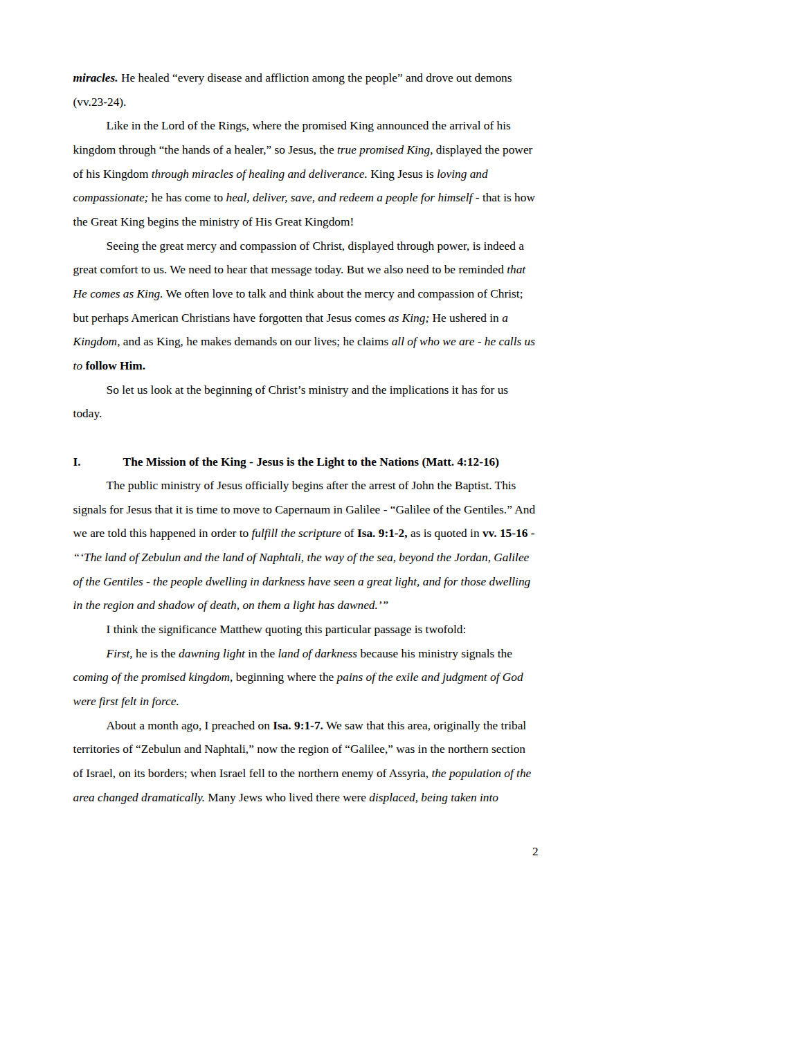miracles. He healed “every disease and affliction among the people” and drove out demons (vv.23-24).
Like in the Lord of the Rings, where the promised King announced the arrival of his kingdom through “the hands of a healer,” so Jesus, the true promised King, displayed the power of his Kingdom through miracles of healing and deliverance. King Jesus is loving and compassionate; he has come to heal, deliver, save, and redeem a people for himself - that is how the Great King begins the ministry of His Great Kingdom!
Seeing the great mercy and compassion of Christ, displayed through power, is indeed a great comfort to us. We need to hear that message today. But we also need to be reminded that He comes as King. We often love to talk and think about the mercy and compassion of Christ; but perhaps American Christians have forgotten that Jesus comes as King; He ushered in a Kingdom, and as King, he makes demands on our lives; he claims all of who we are - he calls us to follow Him.
So let us look at the beginning of Christ’s ministry and the implications it has for us today.
I. The Mission of the King - Jesus is the Light to the Nations (Matt. 4:12-16)
The public ministry of Jesus officially begins after the arrest of John the Baptist. This signals for Jesus that it is time to move to Capernaum in Galilee - “Galilee of the Gentiles.” And we are told this happened in order to fulfill the scripture of Isa. 9:1-2, as is quoted in vv. 15-16 - “‘The land of Zebulun and the land of Naphtali, the way of the sea, beyond the Jordan, Galilee of the Gentiles - the people dwelling in darkness have seen a great light, and for those dwelling in the region and shadow of death, on them a light has dawned.’”
I think the significance Matthew quoting this particular passage is twofold:
First, he is the dawning light in the land of darkness because his ministry signals the coming of the promised kingdom, beginning where the pains of the exile and judgment of God were first felt in force.
About a month ago, I preached on Isa. 9:1-7. We saw that this area, originally the tribal territories of “Zebulun and Naphtali,” now the region of “Galilee,” was in the northern section of Israel, on its borders; when Israel fell to the northern enemy of Assyria, the population of the area changed dramatically. Many Jews who lived there were displaced, being taken into
2